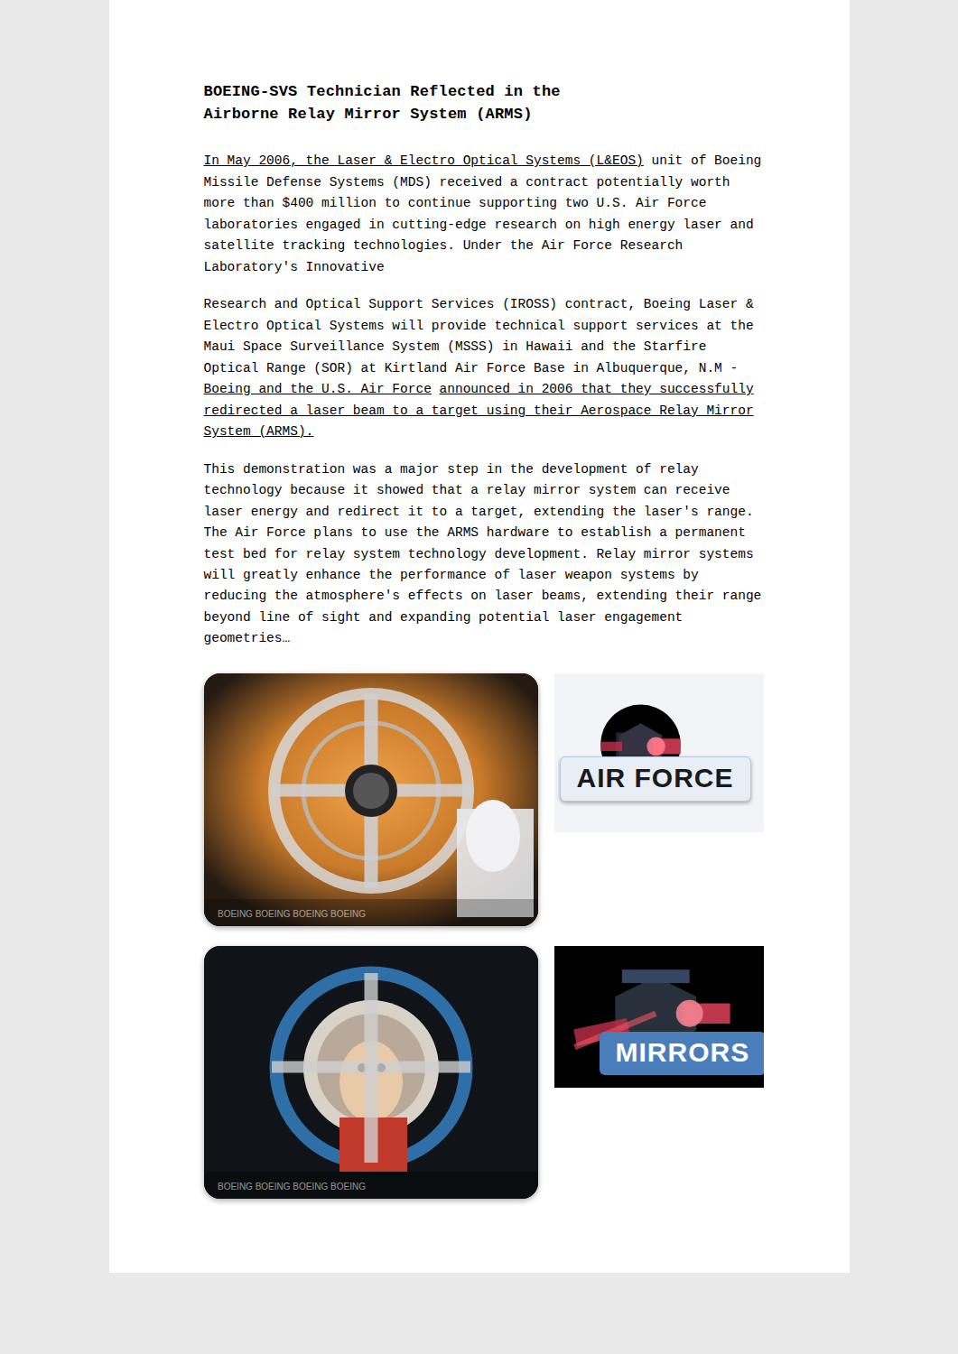BOEING-SVS Technician Reflected in the
Airborne Relay Mirror System (ARMS)
In May 2006, the Laser & Electro Optical Systems (L&EOS) unit of Boeing Missile Defense Systems (MDS) received a contract potentially worth more than $400 million to continue supporting two U.S. Air Force laboratories engaged in cutting-edge research on high energy laser and satellite tracking technologies. Under the Air Force Research Laboratory's Innovative
Research and Optical Support Services (IROSS) contract, Boeing Laser & Electro Optical Systems will provide technical support services at the Maui Space Surveillance System (MSSS) in Hawaii and the Starfire Optical Range (SOR) at Kirtland Air Force Base in Albuquerque, N.M - Boeing and the U.S. Air Force announced in 2006 that they successfully redirected a laser beam to a target using their Aerospace Relay Mirror System (ARMS).
This demonstration was a major step in the development of relay technology because it showed that a relay mirror system can receive laser energy and redirect it to a target, extending the laser's range. The Air Force plans to use the ARMS hardware to establish a permanent test bed for relay system technology development. Relay mirror systems will greatly enhance the performance of laser weapon systems by reducing the atmosphere's effects on laser beams, extending their range beyond line of sight and expanding potential laser engagement geometries…
AIR FORCE
MIRRORS